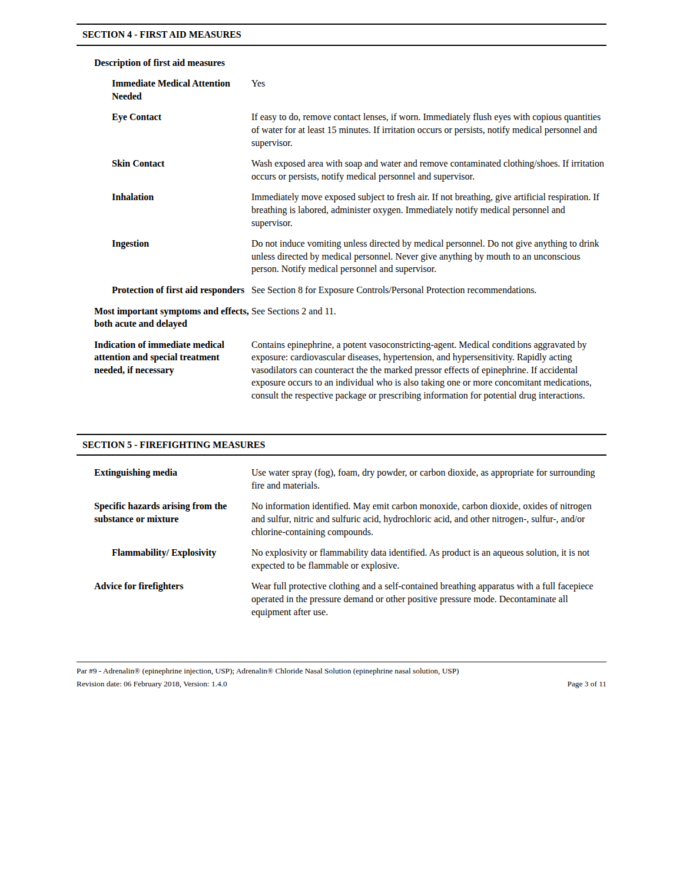SECTION 4 - FIRST AID MEASURES
| Description of first aid measures | |
| Immediate Medical Attention Needed | Yes |
| Eye Contact | If easy to do, remove contact lenses, if worn. Immediately flush eyes with copious quantities of water for at least 15 minutes. If irritation occurs or persists, notify medical personnel and supervisor. |
| Skin Contact | Wash exposed area with soap and water and remove contaminated clothing/shoes. If irritation occurs or persists, notify medical personnel and supervisor. |
| Inhalation | Immediately move exposed subject to fresh air. If not breathing, give artificial respiration. If breathing is labored, administer oxygen. Immediately notify medical personnel and supervisor. |
| Ingestion | Do not induce vomiting unless directed by medical personnel. Do not give anything to drink unless directed by medical personnel. Never give anything by mouth to an unconscious person. Notify medical personnel and supervisor. |
| Protection of first aid responders | See Section 8 for Exposure Controls/Personal Protection recommendations. |
| Most important symptoms and effects, both acute and delayed | See Sections 2 and 11. |
| Indication of immediate medical attention and special treatment needed, if necessary | Contains epinephrine, a potent vasoconstricting-agent. Medical conditions aggravated by exposure: cardiovascular diseases, hypertension, and hypersensitivity. Rapidly acting vasodilators can counteract the the marked pressor effects of epinephrine. If accidental exposure occurs to an individual who is also taking one or more concomitant medications, consult the respective package or prescribing information for potential drug interactions. |
SECTION 5 - FIREFIGHTING MEASURES
| Extinguishing media | Use water spray (fog), foam, dry powder, or carbon dioxide, as appropriate for surrounding fire and materials. |
| Specific hazards arising from the substance or mixture | No information identified. May emit carbon monoxide, carbon dioxide, oxides of nitrogen and sulfur, nitric and sulfuric acid, hydrochloric acid, and other nitrogen-, sulfur-, and/or chlorine-containing compounds. |
| Flammability/ Explosivity | No explosivity or flammability data identified. As product is an aqueous solution, it is not expected to be flammable or explosive. |
| Advice for firefighters | Wear full protective clothing and a self-contained breathing apparatus with a full facepiece operated in the pressure demand or other positive pressure mode. Decontaminate all equipment after use. |
Par #9 - Adrenalin® (epinephrine injection, USP); Adrenalin® Chloride Nasal Solution (epinephrine nasal solution, USP)
Revision date: 06 February 2018, Version: 1.4.0 Page 3 of 11